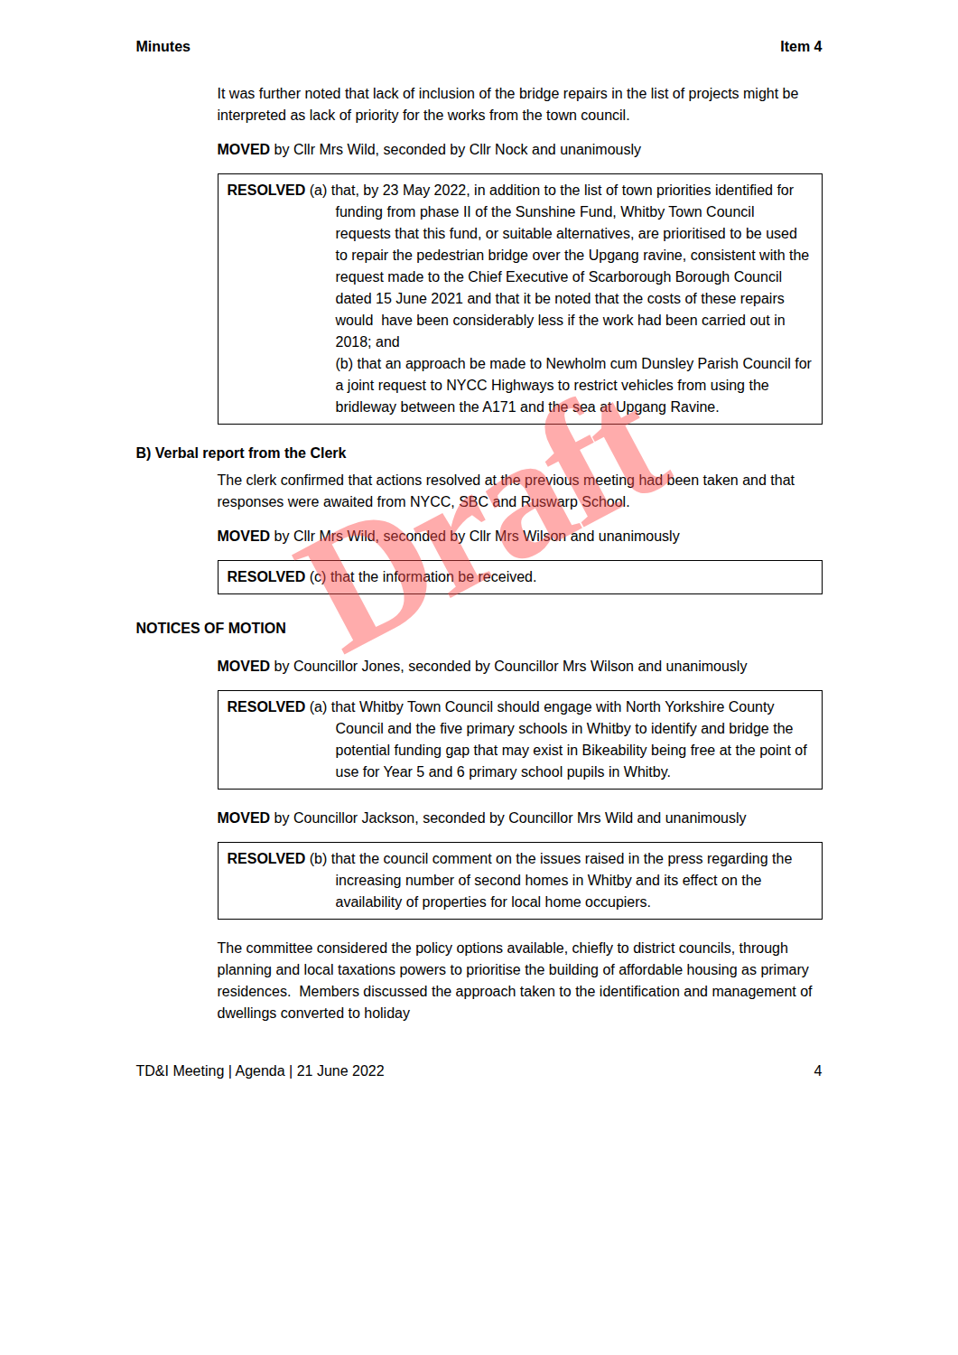Minutes Item 4
Draft
It was further noted that lack of inclusion of the bridge repairs in the list of projects might be interpreted as lack of priority for the works from the town council.
MOVED by Cllr Mrs Wild, seconded by Cllr Nock and unanimously
RESOLVED (a) that, by 23 May 2022, in addition to the list of town priorities identified for funding from phase II of the Sunshine Fund, Whitby Town Council requests that this fund, or suitable alternatives, are prioritised to be used to repair the pedestrian bridge over the Upgang ravine, consistent with the request made to the Chief Executive of Scarborough Borough Council dated 15 June 2021 and that it be noted that the costs of these repairs would have been considerably less if the work had been carried out in 2018; and
(b) that an approach be made to Newholm cum Dunsley Parish Council for a joint request to NYCC Highways to restrict vehicles from using the bridleway between the A171 and the sea at Upgang Ravine.
B) Verbal report from the Clerk
The clerk confirmed that actions resolved at the previous meeting had been taken and that responses were awaited from NYCC, SBC and Ruswarp School.
MOVED by Cllr Mrs Wild, seconded by Cllr Mrs Wilson and unanimously
RESOLVED (c) that the information be received.
NOTICES OF MOTION
MOVED by Councillor Jones, seconded by Councillor Mrs Wilson and unanimously
RESOLVED (a) that Whitby Town Council should engage with North Yorkshire County Council and the five primary schools in Whitby to identify and bridge the potential funding gap that may exist in Bikeability being free at the point of use for Year 5 and 6 primary school pupils in Whitby.
MOVED by Councillor Jackson, seconded by Councillor Mrs Wild and unanimously
RESOLVED (b) that the council comment on the issues raised in the press regarding the increasing number of second homes in Whitby and its effect on the availability of properties for local home occupiers.
The committee considered the policy options available, chiefly to district councils, through planning and local taxations powers to prioritise the building of affordable housing as primary residences. Members discussed the approach taken to the identification and management of dwellings converted to holiday
TD&I Meeting | Agenda | 21 June 2022 4